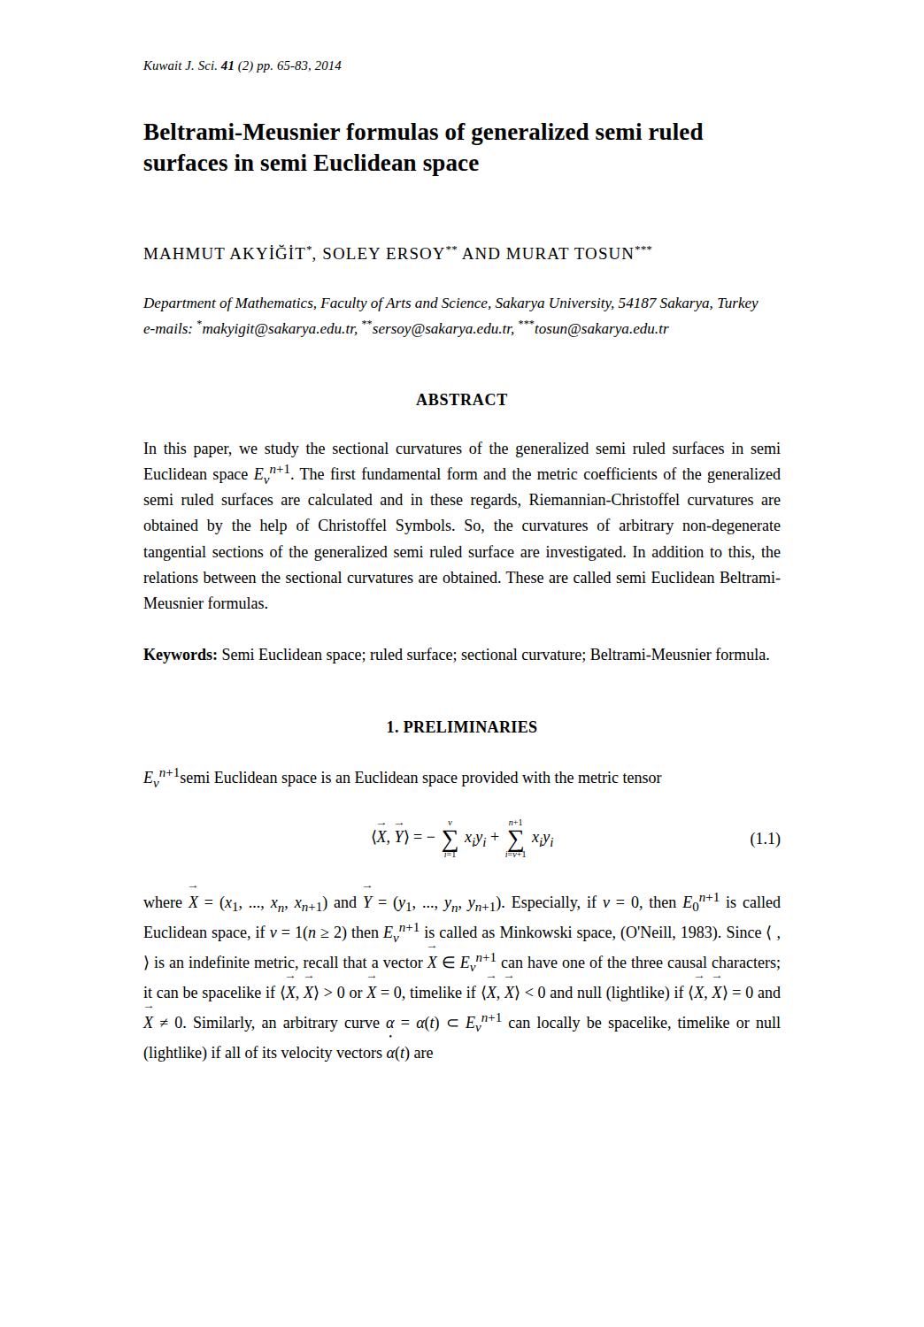Kuwait J. Sci. 41 (2) pp. 65-83, 2014
Beltrami-Meusnier formulas of generalized semi ruled surfaces in semi Euclidean space
MAHMUT AKYİĞİT*, SOLEY ERSOY** AND MURAT TOSUN***
Department of Mathematics, Faculty of Arts and Science, Sakarya University, 54187 Sakarya, Turkey
e-mails: *makyigit@sakarya.edu.tr, **sersoy@sakarya.edu.tr, ***tosun@sakarya.edu.tr
ABSTRACT
In this paper, we study the sectional curvatures of the generalized semi ruled surfaces in semi Euclidean space Evn+1. The first fundamental form and the metric coefficients of the generalized semi ruled surfaces are calculated and in these regards, Riemannian-Christoffel curvatures are obtained by the help of Christoffel Symbols. So, the curvatures of arbitrary non-degenerate tangential sections of the generalized semi ruled surface are investigated. In addition to this, the relations between the sectional curvatures are obtained. These are called semi Euclidean Beltrami-Meusnier formulas.
Keywords: Semi Euclidean space; ruled surface; sectional curvature; Beltrami-Meusnier formula.
1. PRELIMINARIES
Evn+1semi Euclidean space is an Euclidean space provided with the metric tensor
⟨X, Y⟩ = − ν∑i=1 xiyi + n+1∑i=ν+1 xiyi (1.1)
where X = (x1, ..., xn, xn+1) and Y = (y1, ..., yn, yn+1). Especially, if v = 0, then E0n+1 is called Euclidean space, if v = 1(n ≥ 2) then Evn+1 is called as Minkowski space, (O'Neill, 1983). Since ⟨ , ⟩ is an indefinite metric, recall that a vector X ∈ Evn+1 can have one of the three causal characters; it can be spacelike if ⟨X, X⟩ > 0 or X = 0, timelike if ⟨X, X⟩ < 0 and null (lightlike) if ⟨X, X⟩ = 0 and X ≠ 0. Similarly, an arbitrary curve α = α(t) ⊂ Evn+1 can locally be spacelike, timelike or null (lightlike) if all of its velocity vectors α(t) are